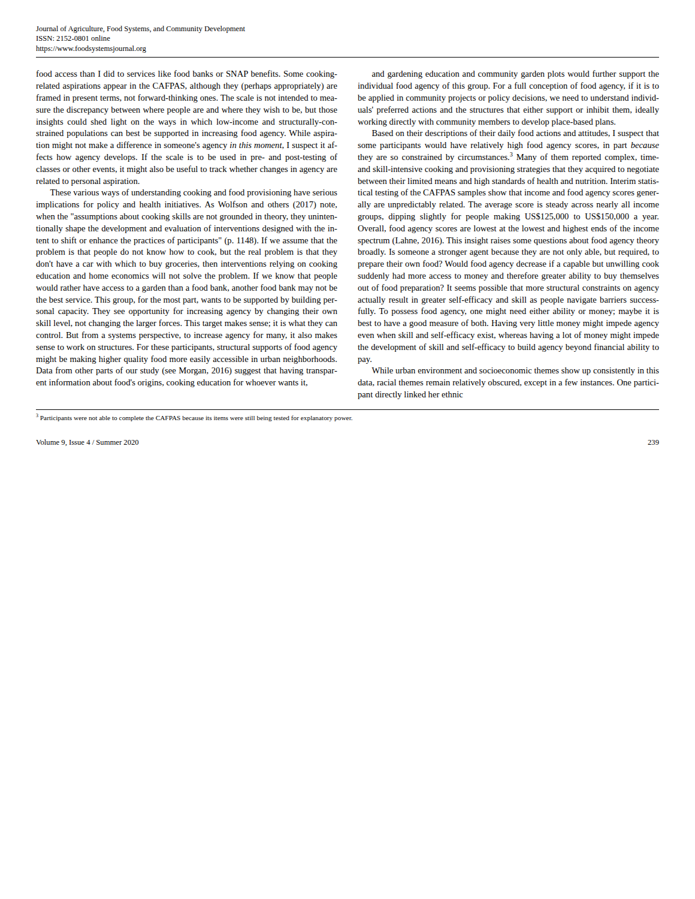Journal of Agriculture, Food Systems, and Community Development
ISSN: 2152-0801 online
https://www.foodsystemsjournal.org
food access than I did to services like food banks or SNAP benefits. Some cooking-related aspirations appear in the CAFPAS, although they (perhaps appropriately) are framed in present terms, not forward-thinking ones. The scale is not intended to measure the discrepancy between where people are and where they wish to be, but those insights could shed light on the ways in which low-income and structurally-constrained populations can best be supported in increasing food agency. While aspiration might not make a difference in someone's agency in this moment, I suspect it affects how agency develops. If the scale is to be used in pre- and post-testing of classes or other events, it might also be useful to track whether changes in agency are related to personal aspiration.
These various ways of understanding cooking and food provisioning have serious implications for policy and health initiatives. As Wolfson and others (2017) note, when the "assumptions about cooking skills are not grounded in theory, they unintentionally shape the development and evaluation of interventions designed with the intent to shift or enhance the practices of participants" (p. 1148). If we assume that the problem is that people do not know how to cook, but the real problem is that they don't have a car with which to buy groceries, then interventions relying on cooking education and home economics will not solve the problem. If we know that people would rather have access to a garden than a food bank, another food bank may not be the best service. This group, for the most part, wants to be supported by building personal capacity. They see opportunity for increasing agency by changing their own skill level, not changing the larger forces. This target makes sense; it is what they can control. But from a systems perspective, to increase agency for many, it also makes sense to work on structures. For these participants, structural supports of food agency might be making higher quality food more easily accessible in urban neighborhoods. Data from other parts of our study (see Morgan, 2016) suggest that having transparent information about food's origins, cooking education for whoever wants it,
and gardening education and community garden plots would further support the individual food agency of this group. For a full conception of food agency, if it is to be applied in community projects or policy decisions, we need to understand individuals' preferred actions and the structures that either support or inhibit them, ideally working directly with community members to develop place-based plans.
Based on their descriptions of their daily food actions and attitudes, I suspect that some participants would have relatively high food agency scores, in part because they are so constrained by circumstances.3 Many of them reported complex, time- and skill-intensive cooking and provisioning strategies that they acquired to negotiate between their limited means and high standards of health and nutrition. Interim statistical testing of the CAFPAS samples show that income and food agency scores generally are unpredictably related. The average score is steady across nearly all income groups, dipping slightly for people making US$125,000 to US$150,000 a year. Overall, food agency scores are lowest at the lowest and highest ends of the income spectrum (Lahne, 2016). This insight raises some questions about food agency theory broadly. Is someone a stronger agent because they are not only able, but required, to prepare their own food? Would food agency decrease if a capable but unwilling cook suddenly had more access to money and therefore greater ability to buy themselves out of food preparation? It seems possible that more structural constraints on agency actually result in greater self-efficacy and skill as people navigate barriers successfully. To possess food agency, one might need either ability or money; maybe it is best to have a good measure of both. Having very little money might impede agency even when skill and self-efficacy exist, whereas having a lot of money might impede the development of skill and self-efficacy to build agency beyond financial ability to pay.
While urban environment and socioeconomic themes show up consistently in this data, racial themes remain relatively obscured, except in a few instances. One participant directly linked her ethnic
3 Participants were not able to complete the CAFPAS because its items were still being tested for explanatory power.
Volume 9, Issue 4 / Summer 2020 239